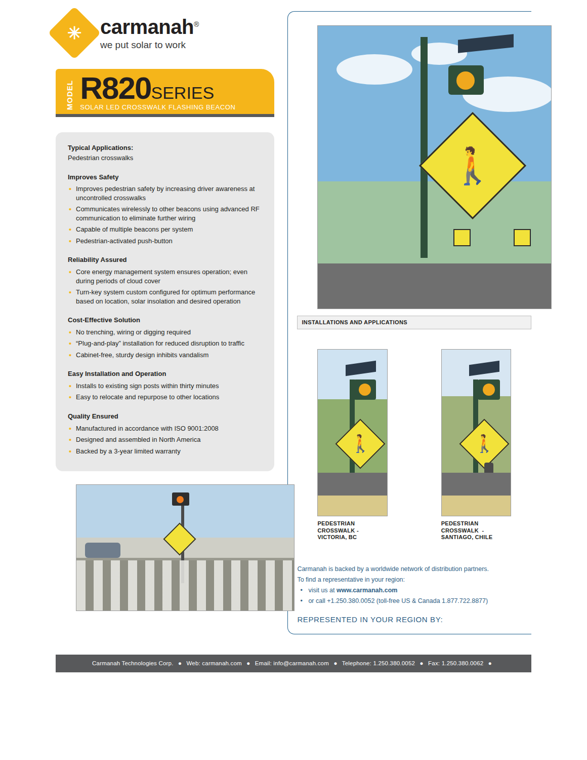✳
carmanah®
we put solar to work
MODEL
R820
SERIES SOLAR LED CROSSWALK FLASHING BEACON
Typical Applications:
Pedestrian crosswalks
Improves Safety
Improves pedestrian safety by increasing driver awareness at uncontrolled crosswalks
Communicates wirelessly to other beacons using advanced RF communication to eliminate further wiring
Capable of multiple beacons per system
Pedestrian-activated push-button
Reliability Assured
Core energy management system ensures operation; even during periods of cloud cover
Turn-key system custom configured for optimum performance based on location, solar insolation and desired operation
Cost-Effective Solution
No trenching, wiring or digging required
“Plug-and-play” installation for reduced disruption to traffic
Cabinet-free, sturdy design inhibits vandalism
Easy Installation and Operation
Installs to existing sign posts within thirty minutes
Easy to relocate and repurpose to other locations
Quality Ensured
Manufactured in accordance with ISO 9001:2008
Designed and assembled in North America
Backed by a 3-year limited warranty
🚶
INSTALLATIONS AND APPLICATIONS
🚶
PEDESTRIAN CROSSWALK -
VICTORIA, BC
🚶
PEDESTRIAN CROSSWALK -
SANTIAGO, CHILE
Carmanah is backed by a worldwide network of distribution partners.
To find a representative in your region:
visit us at www.carmanah.com
or call +1.250.380.0052 (toll-free US & Canada 1.877.722.8877)
REPRESENTED IN YOUR REGION BY:
Carmanah Technologies Corp. ● Web: carmanah.com ● Email: info@carmanah.com ● Telephone: 1.250.380.0052 ● Fax: 1.250.380.0062 ●